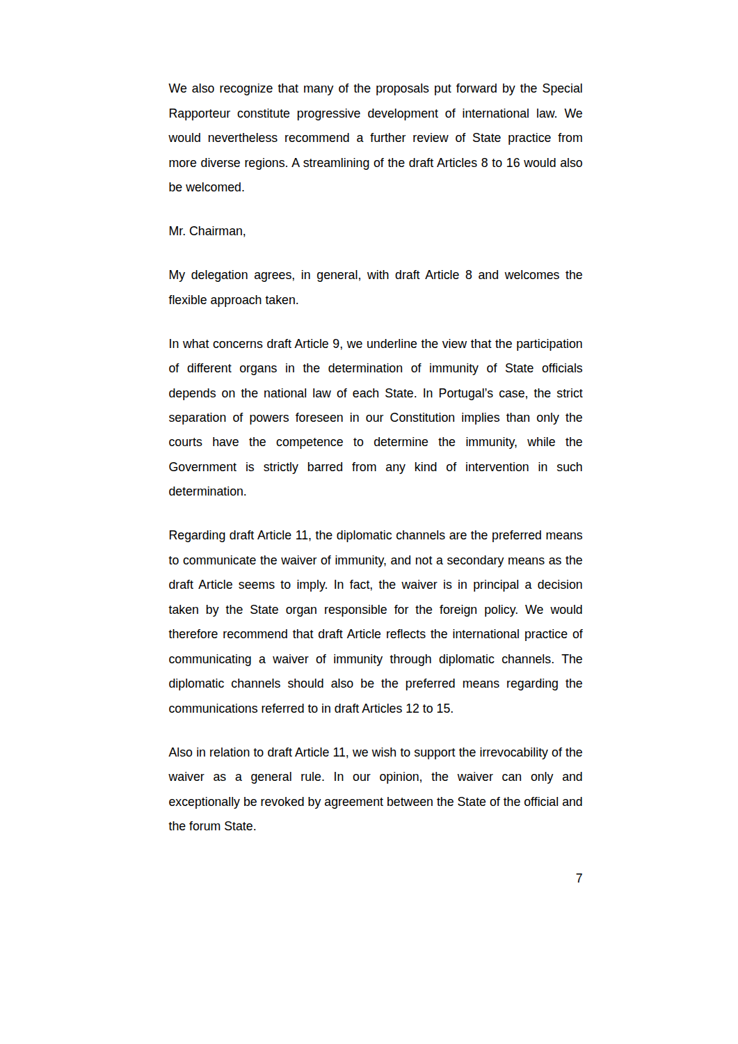We also recognize that many of the proposals put forward by the Special Rapporteur constitute progressive development of international law. We would nevertheless recommend a further review of State practice from more diverse regions. A streamlining of the draft Articles 8 to 16 would also be welcomed.
Mr. Chairman,
My delegation agrees, in general, with draft Article 8 and welcomes the flexible approach taken.
In what concerns draft Article 9, we underline the view that the participation of different organs in the determination of immunity of State officials depends on the national law of each State. In Portugal’s case, the strict separation of powers foreseen in our Constitution implies than only the courts have the competence to determine the immunity, while the Government is strictly barred from any kind of intervention in such determination.
Regarding draft Article 11, the diplomatic channels are the preferred means to communicate the waiver of immunity, and not a secondary means as the draft Article seems to imply. In fact, the waiver is in principal a decision taken by the State organ responsible for the foreign policy. We would therefore recommend that draft Article reflects the international practice of communicating a waiver of immunity through diplomatic channels. The diplomatic channels should also be the preferred means regarding the communications referred to in draft Articles 12 to 15.
Also in relation to draft Article 11, we wish to support the irrevocability of the waiver as a general rule. In our opinion, the waiver can only and exceptionally be revoked by agreement between the State of the official and the forum State.
7